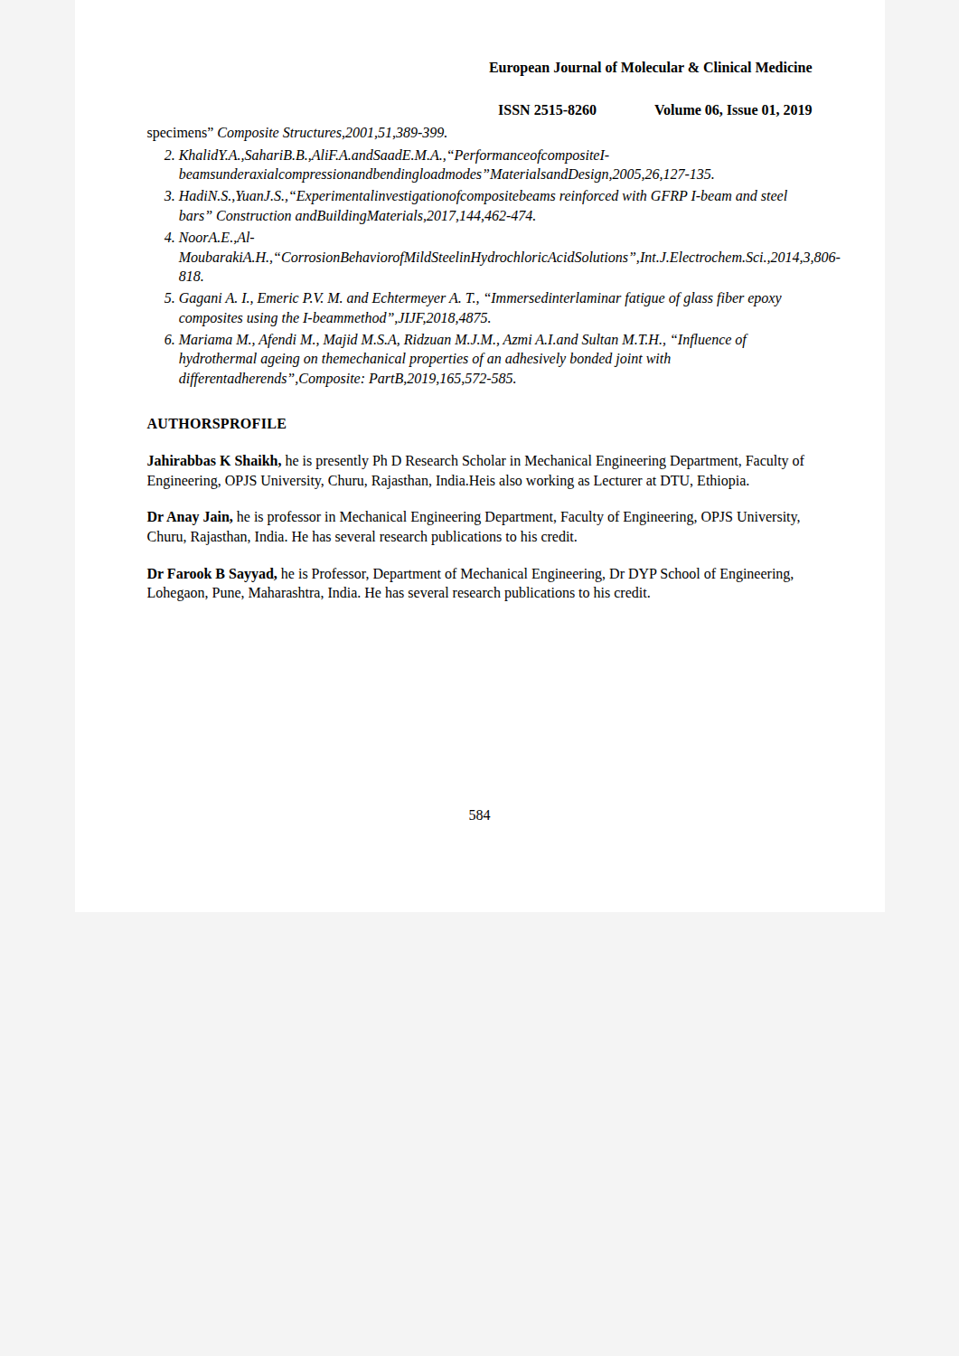European Journal of Molecular & Clinical Medicine
ISSN 2515-8260 Volume 06, Issue 01, 2019
specimens” Composite Structures,2001,51,389-399.
KhalidY.A.,SahariB.B.,AliF.A.andSaadE.M.A.,“PerformanceofcompositeI-beamsunderaxialcompressionandbendingloadmodes”MaterialsandDesign,2005,26,127-135.
HadiN.S.,YuanJ.S.,“Experimentalinvestigationofcompositebeams reinforced with GFRP I-beam and steel bars” Construction andBuildingMaterials,2017,144,462-474.
NoorA.E.,Al-MoubarakiA.H.,“CorrosionBehaviorofMildSteelinHydrochloricAcidSolutions”,Int.J.Electrochem.Sci.,2014,3,806-818.
Gagani A. I., Emeric P.V. M. and Echtermeyer A. T., “Immersedinterlaminar fatigue of glass fiber epoxy composites using the I-beammethod”,JIJF,2018,4875.
Mariama M., Afendi M., Majid M.S.A, Ridzuan M.J.M., Azmi A.I.and Sultan M.T.H., “Influence of hydrothermal ageing on themechanical properties of an adhesively bonded joint with differentadherends”,Composite: PartB,2019,165,572-585.
AUTHORSPROFILE
Jahirabbas K Shaikh, he is presently Ph D Research Scholar in Mechanical Engineering Department, Faculty of Engineering, OPJS University, Churu, Rajasthan, India.Heis also working as Lecturer at DTU, Ethiopia.
Dr Anay Jain, he is professor in Mechanical Engineering Department, Faculty of Engineering, OPJS University, Churu, Rajasthan, India. He has several research publications to his credit.
Dr Farook B Sayyad, he is Professor, Department of Mechanical Engineering, Dr DYP School of Engineering, Lohegaon, Pune, Maharashtra, India. He has several research publications to his credit.
584